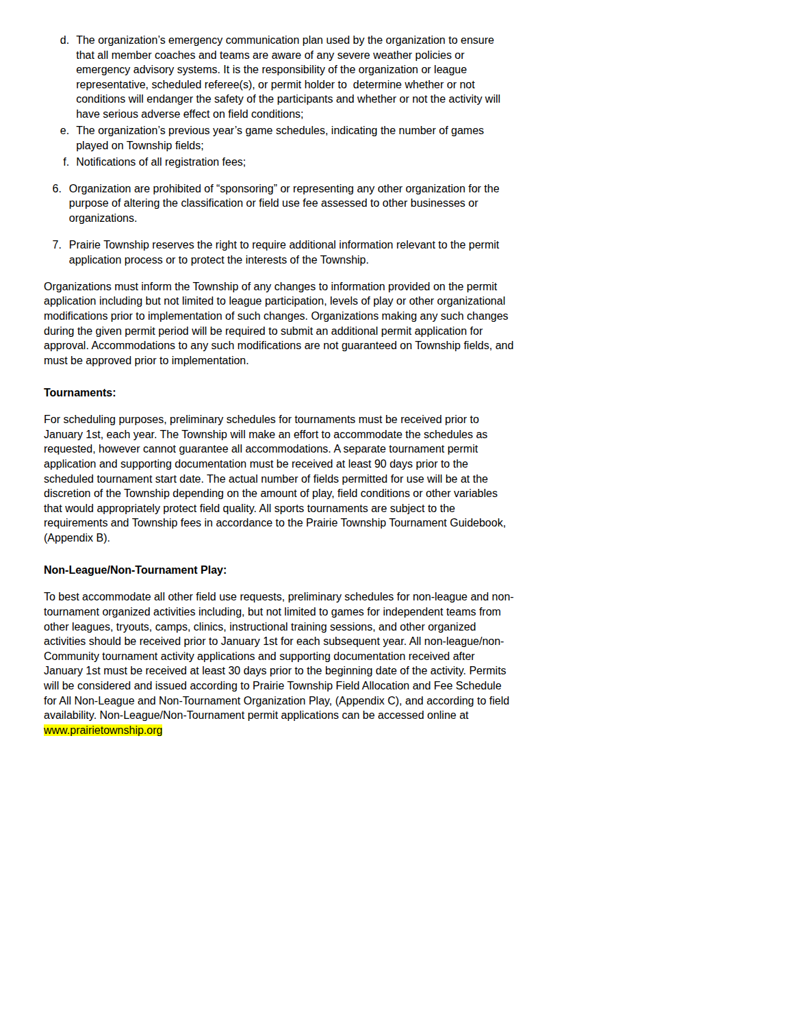The organization’s emergency communication plan used by the organization to ensure that all member coaches and teams are aware of any severe weather policies or emergency advisory systems. It is the responsibility of the organization or league representative, scheduled referee(s), or permit holder to determine whether or not conditions will endanger the safety of the participants and whether or not the activity will have serious adverse effect on field conditions;
The organization’s previous year’s game schedules, indicating the number of games played on Township fields;
Notifications of all registration fees;
Organization are prohibited of “sponsoring” or representing any other organization for the purpose of altering the classification or field use fee assessed to other businesses or organizations.
Prairie Township reserves the right to require additional information relevant to the permit application process or to protect the interests of the Township.
Organizations must inform the Township of any changes to information provided on the permit application including but not limited to league participation, levels of play or other organizational modifications prior to implementation of such changes. Organizations making any such changes during the given permit period will be required to submit an additional permit application for approval. Accommodations to any such modifications are not guaranteed on Township fields, and must be approved prior to implementation.
Tournaments:
For scheduling purposes, preliminary schedules for tournaments must be received prior to January 1st, each year. The Township will make an effort to accommodate the schedules as requested, however cannot guarantee all accommodations. A separate tournament permit application and supporting documentation must be received at least 90 days prior to the scheduled tournament start date. The actual number of fields permitted for use will be at the discretion of the Township depending on the amount of play, field conditions or other variables that would appropriately protect field quality. All sports tournaments are subject to the requirements and Township fees in accordance to the Prairie Township Tournament Guidebook, (Appendix B).
Non-League/Non-Tournament Play:
To best accommodate all other field use requests, preliminary schedules for non-league and non-tournament organized activities including, but not limited to games for independent teams from other leagues, tryouts, camps, clinics, instructional training sessions, and other organized activities should be received prior to January 1st for each subsequent year. All non-league/non-Community tournament activity applications and supporting documentation received after January 1st must be received at least 30 days prior to the beginning date of the activity. Permits will be considered and issued according to Prairie Township Field Allocation and Fee Schedule for All Non-League and Non-Tournament Organization Play, (Appendix C), and according to field availability. Non-League/Non-Tournament permit applications can be accessed online at www.prairietownship.org